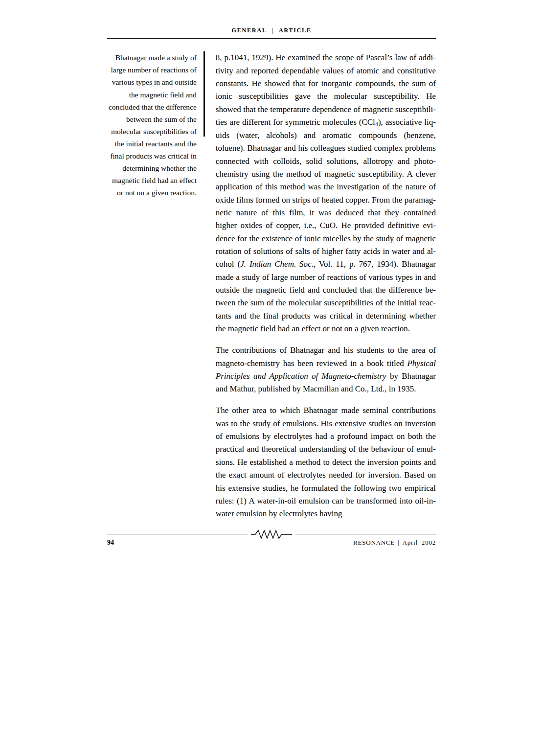GENERAL|ARTICLE
Bhatnagar made a study of large number of reactions of various types in and outside the magnetic field and concluded that the difference between the sum of the molecular susceptibilities of the initial reactants and the final products was critical in determining whether the magnetic field had an effect or not on a given reaction.
8, p.1041, 1929). He examined the scope of Pascal’s law of additivity and reported dependable values of atomic and constitutive constants. He showed that for inorganic compounds, the sum of ionic susceptibilities gave the molecular susceptibility. He showed that the temperature dependence of magnetic susceptibilities are different for symmetric molecules (CCl4), associative liquids (water, alcohols) and aromatic compounds (benzene, toluene). Bhatnagar and his colleagues studied complex problems connected with colloids, solid solutions, allotropy and photochemistry using the method of magnetic susceptibility. A clever application of this method was the investigation of the nature of oxide films formed on strips of heated copper. From the paramagnetic nature of this film, it was deduced that they contained higher oxides of copper, i.e., CuO. He provided definitive evidence for the existence of ionic micelles by the study of magnetic rotation of solutions of salts of higher fatty acids in water and alcohol (J. Indian Chem. Soc., Vol. 11, p. 767, 1934). Bhatnagar made a study of large number of reactions of various types in and outside the magnetic field and concluded that the difference between the sum of the molecular susceptibilities of the initial reactants and the final products was critical in determining whether the magnetic field had an effect or not on a given reaction.
The contributions of Bhatnagar and his students to the area of magneto-chemistry has been reviewed in a book titled Physical Principles and Application of Magneto-chemistry by Bhatnagar and Mathur, published by Macmillan and Co., Ltd., in 1935.
The other area to which Bhatnagar made seminal contributions was to the study of emulsions. His extensive studies on inversion of emulsions by electrolytes had a profound impact on both the practical and theoretical understanding of the behaviour of emulsions. He established a method to detect the inversion points and the exact amount of electrolytes needed for inversion. Based on his extensive studies, he formulated the following two empirical rules: (1) A water-in-oil emulsion can be transformed into oil-in-water emulsion by electrolytes having
94 RESONANCE|April 2002